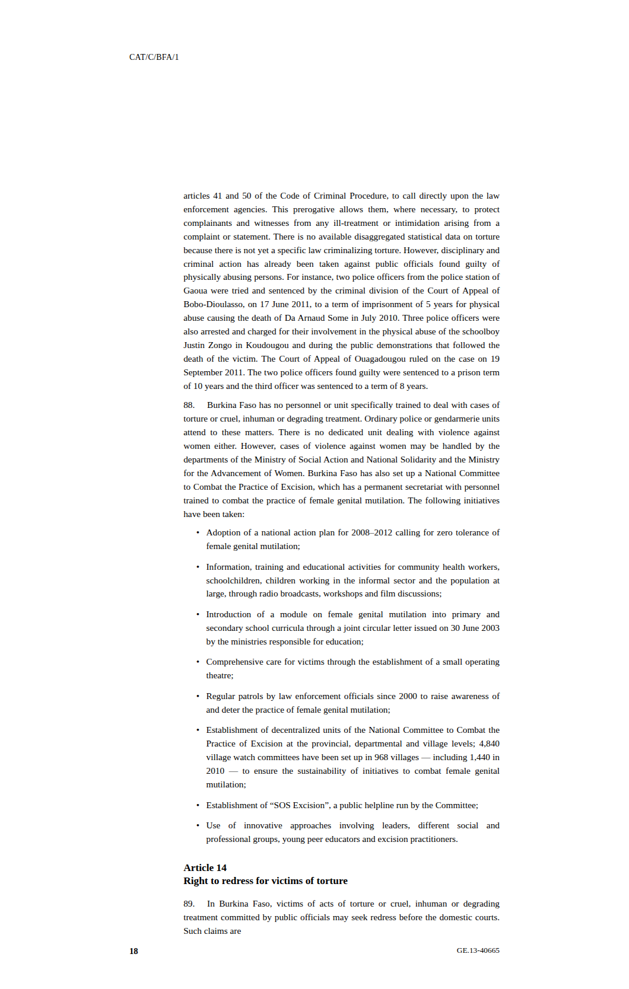CAT/C/BFA/1
articles 41 and 50 of the Code of Criminal Procedure, to call directly upon the law enforcement agencies. This prerogative allows them, where necessary, to protect complainants and witnesses from any ill-treatment or intimidation arising from a complaint or statement. There is no available disaggregated statistical data on torture because there is not yet a specific law criminalizing torture. However, disciplinary and criminal action has already been taken against public officials found guilty of physically abusing persons. For instance, two police officers from the police station of Gaoua were tried and sentenced by the criminal division of the Court of Appeal of Bobo-Dioulasso, on 17 June 2011, to a term of imprisonment of 5 years for physical abuse causing the death of Da Arnaud Some in July 2010. Three police officers were also arrested and charged for their involvement in the physical abuse of the schoolboy Justin Zongo in Koudougou and during the public demonstrations that followed the death of the victim. The Court of Appeal of Ouagadougou ruled on the case on 19 September 2011. The two police officers found guilty were sentenced to a prison term of 10 years and the third officer was sentenced to a term of 8 years.
88. Burkina Faso has no personnel or unit specifically trained to deal with cases of torture or cruel, inhuman or degrading treatment. Ordinary police or gendarmerie units attend to these matters. There is no dedicated unit dealing with violence against women either. However, cases of violence against women may be handled by the departments of the Ministry of Social Action and National Solidarity and the Ministry for the Advancement of Women. Burkina Faso has also set up a National Committee to Combat the Practice of Excision, which has a permanent secretariat with personnel trained to combat the practice of female genital mutilation. The following initiatives have been taken:
Adoption of a national action plan for 2008–2012 calling for zero tolerance of female genital mutilation;
Information, training and educational activities for community health workers, schoolchildren, children working in the informal sector and the population at large, through radio broadcasts, workshops and film discussions;
Introduction of a module on female genital mutilation into primary and secondary school curricula through a joint circular letter issued on 30 June 2003 by the ministries responsible for education;
Comprehensive care for victims through the establishment of a small operating theatre;
Regular patrols by law enforcement officials since 2000 to raise awareness of and deter the practice of female genital mutilation;
Establishment of decentralized units of the National Committee to Combat the Practice of Excision at the provincial, departmental and village levels; 4,840 village watch committees have been set up in 968 villages — including 1,440 in 2010 — to ensure the sustainability of initiatives to combat female genital mutilation;
Establishment of “SOS Excision”, a public helpline run by the Committee;
Use of innovative approaches involving leaders, different social and professional groups, young peer educators and excision practitioners.
Article 14Right to redress for victims of torture
89. In Burkina Faso, victims of acts of torture or cruel, inhuman or degrading treatment committed by public officials may seek redress before the domestic courts. Such claims are
18 GE.13-40665